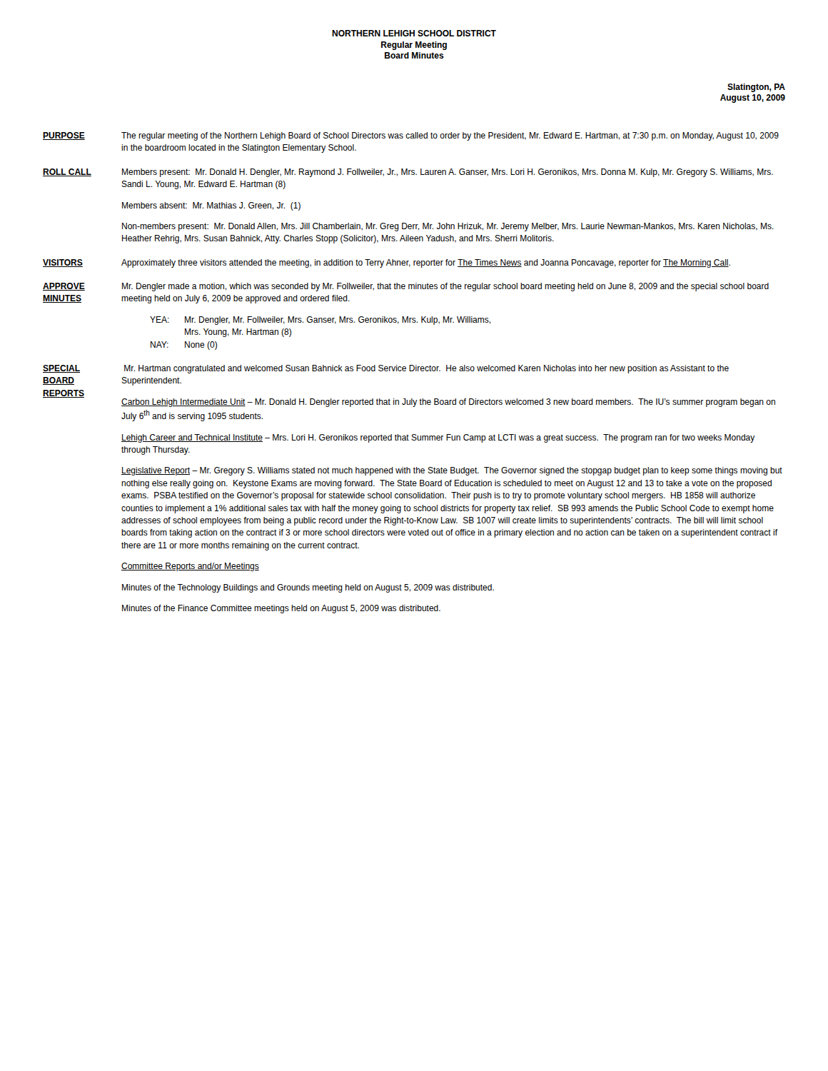NORTHERN LEHIGH SCHOOL DISTRICT
Regular Meeting
Board Minutes
Slatington, PA
August 10, 2009
| PURPOSE | The regular meeting of the Northern Lehigh Board of School Directors was called to order by the President, Mr. Edward E. Hartman, at 7:30 p.m. on Monday, August 10, 2009 in the boardroom located in the Slatington Elementary School. |
| ROLL CALL | Members present: Mr. Donald H. Dengler, Mr. Raymond J. Follweiler, Jr., Mrs. Lauren A. Ganser, Mrs. Lori H. Geronikos, Mrs. Donna M. Kulp, Mr. Gregory S. Williams, Mrs. Sandi L. Young, Mr. Edward E. Hartman (8) Members absent: Mr. Mathias J. Green, Jr. (1) Non-members present: Mr. Donald Allen, Mrs. Jill Chamberlain, Mr. Greg Derr, Mr. John Hrizuk, Mr. Jeremy Melber, Mrs. Laurie Newman-Mankos, Mrs. Karen Nicholas, Ms. Heather Rehrig, Mrs. Susan Bahnick, Atty. Charles Stopp (Solicitor), Mrs. Aileen Yadush, and Mrs. Sherri Molitoris. |
| VISITORS | Approximately three visitors attended the meeting, in addition to Terry Ahner, reporter for The Times News and Joanna Poncavage, reporter for The Morning Call . |
| APPROVE MINUTES | Mr. Dengler made a motion, which was seconded by Mr. Follweiler, that the minutes of the regular school board meeting held on June 8, 2009 and the special school board meeting held on July 6, 2009 be approved and ordered filed. YEA: Mr. Dengler, Mr. Follweiler, Mrs. Ganser, Mrs. Geronikos, Mrs. Kulp, Mr. Williams, Mrs. Young, Mr. Hartman (8) NAY: None (0) |
| SPECIAL BOARD REPORTS | Mr. Hartman congratulated and welcomed Susan Bahnick as Food Service Director. He also welcomed Karen Nicholas into her new position as Assistant to the Superintendent. Carbon Lehigh Intermediate Unit – Mr. Donald H. Dengler reported that in July the Board of Directors welcomed 3 new board members. The IU’s summer program began on July 6 th and is serving 1095 students. Lehigh Career and Technical Institute – Mrs. Lori H. Geronikos reported that Summer Fun Camp at LCTI was a great success. The program ran for two weeks Monday through Thursday. Legislative Report – Mr. Gregory S. Williams stated not much happened with the State Budget. The Governor signed the stopgap budget plan to keep some things moving but nothing else really going on. Keystone Exams are moving forward. The State Board of Education is scheduled to meet on August 12 and 13 to take a vote on the proposed exams. PSBA testified on the Governor’s proposal for statewide school consolidation. Their push is to try to promote voluntary school mergers. HB 1858 will authorize counties to implement a 1% additional sales tax with half the money going to school districts for property tax relief. SB 993 amends the Public School Code to exempt home addresses of school employees from being a public record under the Right-to-Know Law. SB 1007 will create limits to superintendents’ contracts. The bill will limit school boards from taking action on the contract if 3 or more school directors were voted out of office in a primary election and no action can be taken on a superintendent contract if there are 11 or more months remaining on the current contract. Committee Reports and/or Meetings Minutes of the Technology Buildings and Grounds meeting held on August 5, 2009 was distributed. Minutes of the Finance Committee meetings held on August 5, 2009 was distributed. |